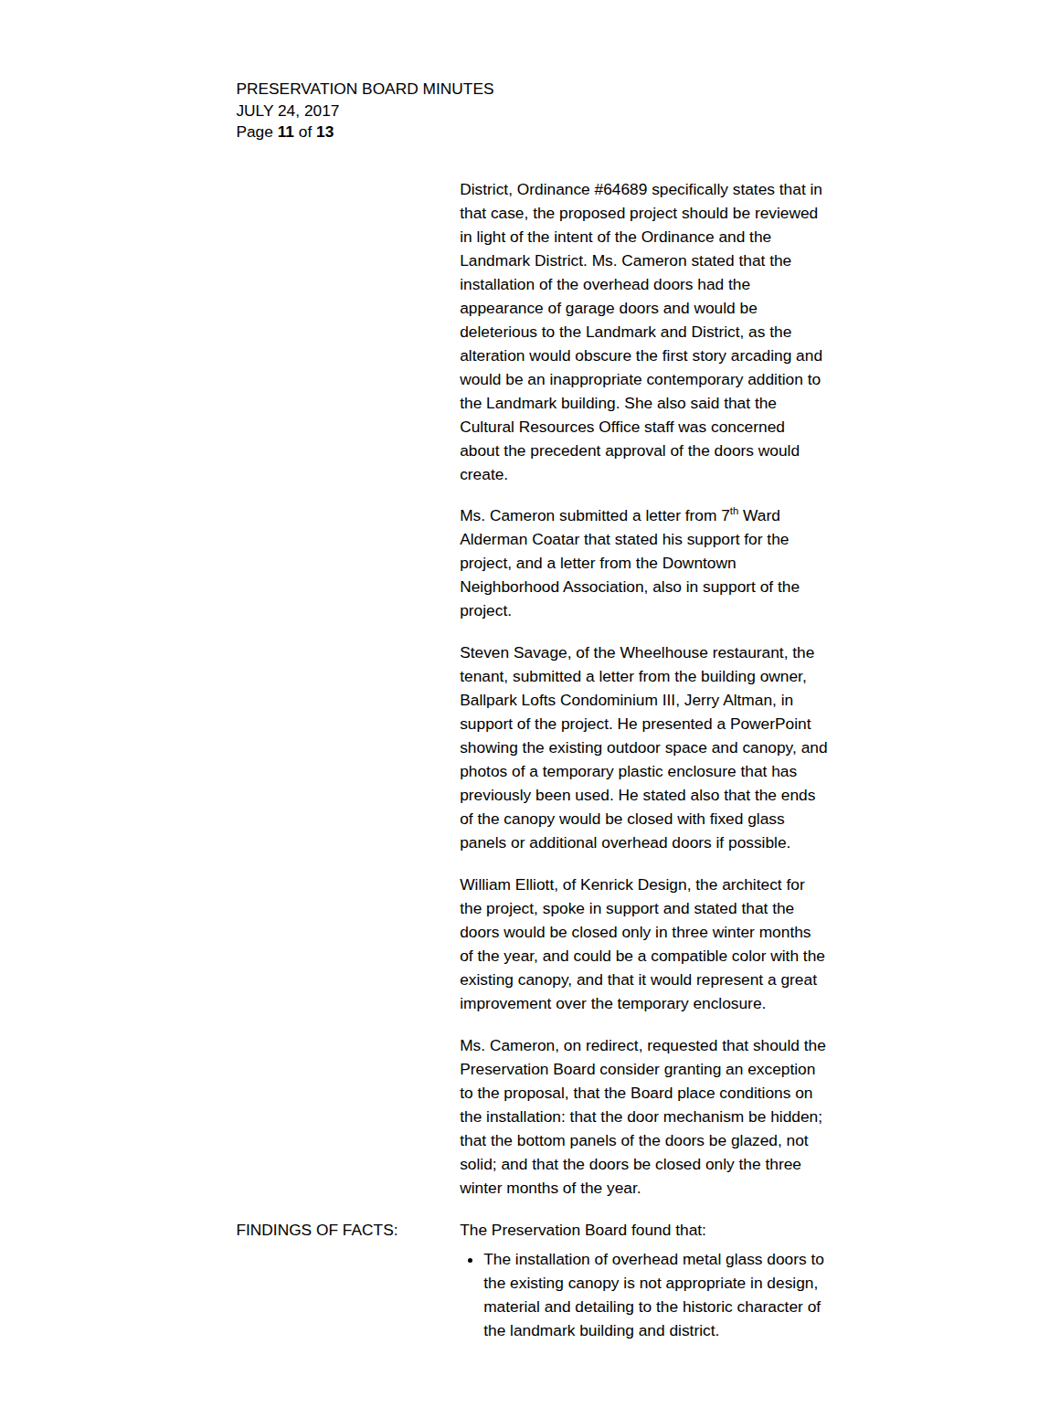PRESERVATION BOARD MINUTES
JULY 24, 2017
Page 11 of 13
District, Ordinance #64689 specifically states that in that case, the proposed project should be reviewed in light of the intent of the Ordinance and the Landmark District. Ms. Cameron stated that the installation of the overhead doors had the appearance of garage doors and would be deleterious to the Landmark and District, as the alteration would obscure the first story arcading and would be an inappropriate contemporary addition to the Landmark building. She also said that the Cultural Resources Office staff was concerned about the precedent approval of the doors would create.
Ms. Cameron submitted a letter from 7th Ward Alderman Coatar that stated his support for the project, and a letter from the Downtown Neighborhood Association, also in support of the project.
Steven Savage, of the Wheelhouse restaurant, the tenant, submitted a letter from the building owner, Ballpark Lofts Condominium III, Jerry Altman, in support of the project. He presented a PowerPoint showing the existing outdoor space and canopy, and photos of a temporary plastic enclosure that has previously been used. He stated also that the ends of the canopy would be closed with fixed glass panels or additional overhead doors if possible.
William Elliott, of Kenrick Design, the architect for the project, spoke in support and stated that the doors would be closed only in three winter months of the year, and could be a compatible color with the existing canopy, and that it would represent a great improvement over the temporary enclosure.
Ms. Cameron, on redirect, requested that should the Preservation Board consider granting an exception to the proposal, that the Board place conditions on the installation: that the door mechanism be hidden; that the bottom panels of the doors be glazed, not solid; and that the doors be closed only the three winter months of the year.
FINDINGS OF FACTS:
The Preservation Board found that:
The installation of overhead metal glass doors to the existing canopy is not appropriate in design, material and detailing to the historic character of the landmark building and district.